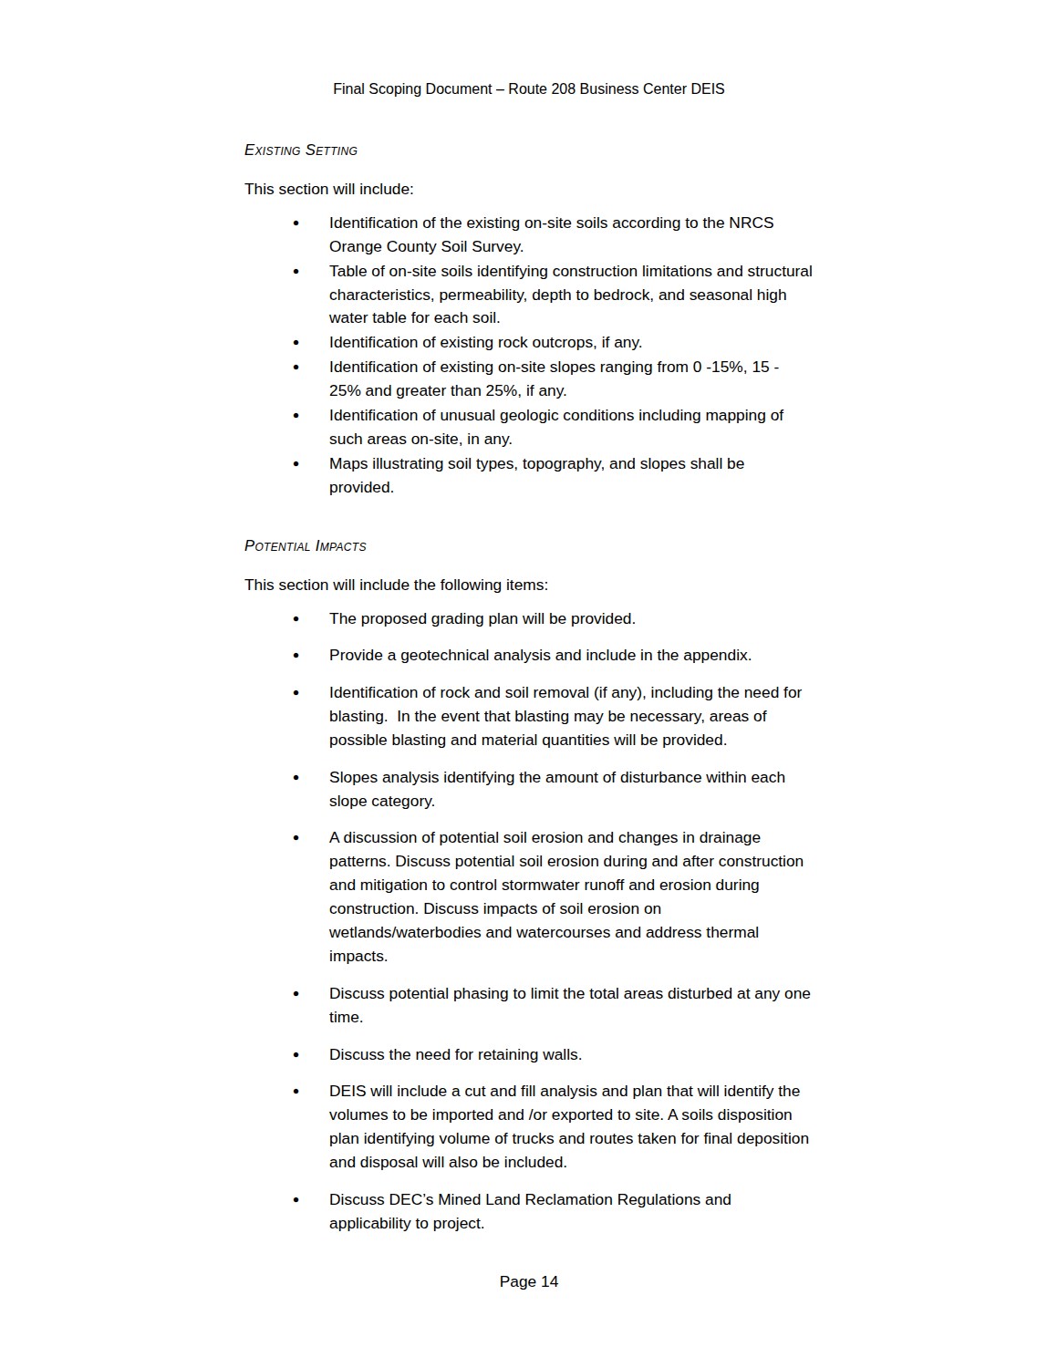Final Scoping Document – Route 208 Business Center DEIS
Existing Setting
This section will include:
Identification of the existing on-site soils according to the NRCS Orange County Soil Survey.
Table of on-site soils identifying construction limitations and structural characteristics, permeability, depth to bedrock, and seasonal high water table for each soil.
Identification of existing rock outcrops, if any.
Identification of existing on-site slopes ranging from 0 -15%, 15 - 25% and greater than 25%, if any.
Identification of unusual geologic conditions including mapping of such areas on-site, in any.
Maps illustrating soil types, topography, and slopes shall be provided.
Potential Impacts
This section will include the following items:
The proposed grading plan will be provided.
Provide a geotechnical analysis and include in the appendix.
Identification of rock and soil removal (if any), including the need for blasting. In the event that blasting may be necessary, areas of possible blasting and material quantities will be provided.
Slopes analysis identifying the amount of disturbance within each slope category.
A discussion of potential soil erosion and changes in drainage patterns. Discuss potential soil erosion during and after construction and mitigation to control stormwater runoff and erosion during construction. Discuss impacts of soil erosion on wetlands/waterbodies and watercourses and address thermal impacts.
Discuss potential phasing to limit the total areas disturbed at any one time.
Discuss the need for retaining walls.
DEIS will include a cut and fill analysis and plan that will identify the volumes to be imported and /or exported to site. A soils disposition plan identifying volume of trucks and routes taken for final deposition and disposal will also be included.
Discuss DEC’s Mined Land Reclamation Regulations and applicability to project.
Page 14